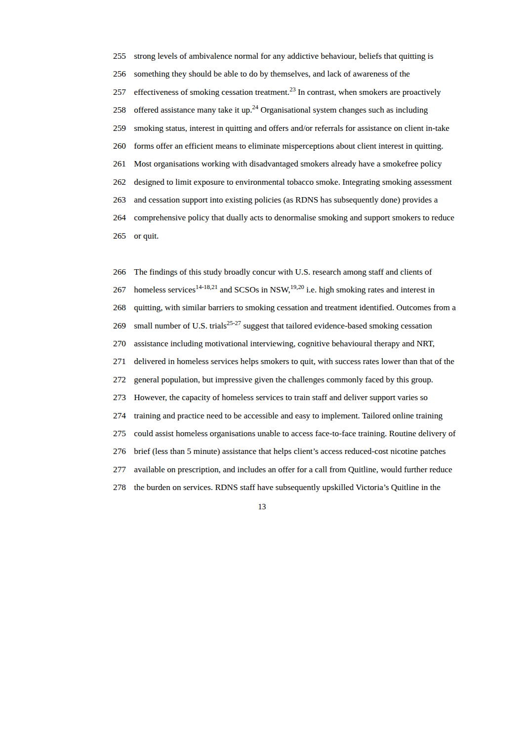255strong levels of ambivalence normal for any addictive behaviour, beliefs that quitting is 256something they should be able to do by themselves, and lack of awareness of the 257effectiveness of smoking cessation treatment.23 In contrast, when smokers are proactively 258offered assistance many take it up.24 Organisational system changes such as including 259smoking status, interest in quitting and offers and/or referrals for assistance on client in-take 260forms offer an efficient means to eliminate misperceptions about client interest in quitting. 261 Most organisations working with disadvantaged smokers already have a smokefree policy 262designed to limit exposure to environmental tobacco smoke. Integrating smoking assessment 263and cessation support into existing policies (as RDNS has subsequently done) provides a 264comprehensive policy that dually acts to denormalise smoking and support smokers to reduce 265or quit.
266 The findings of this study broadly concur with U.S. research among staff and clients of 267homeless services14-18,21 and SCSOs in NSW,19,20 i.e. high smoking rates and interest in 268quitting, with similar barriers to smoking cessation and treatment identified. Outcomes from a 269small number of U.S. trials25-27 suggest that tailored evidence-based smoking cessation 270assistance including motivational interviewing, cognitive behavioural therapy and NRT, 271delivered in homeless services helps smokers to quit, with success rates lower than that of the 272general population, but impressive given the challenges commonly faced by this group. 273 However, the capacity of homeless services to train staff and deliver support varies so 274training and practice need to be accessible and easy to implement. Tailored online training 275could assist homeless organisations unable to access face-to-face training. Routine delivery of 276brief (less than 5 minute) assistance that helps client’s access reduced-cost nicotine patches 277available on prescription, and includes an offer for a call from Quitline, would further reduce 278the burden on services. RDNS staff have subsequently upskilled Victoria’s Quitline in the
13